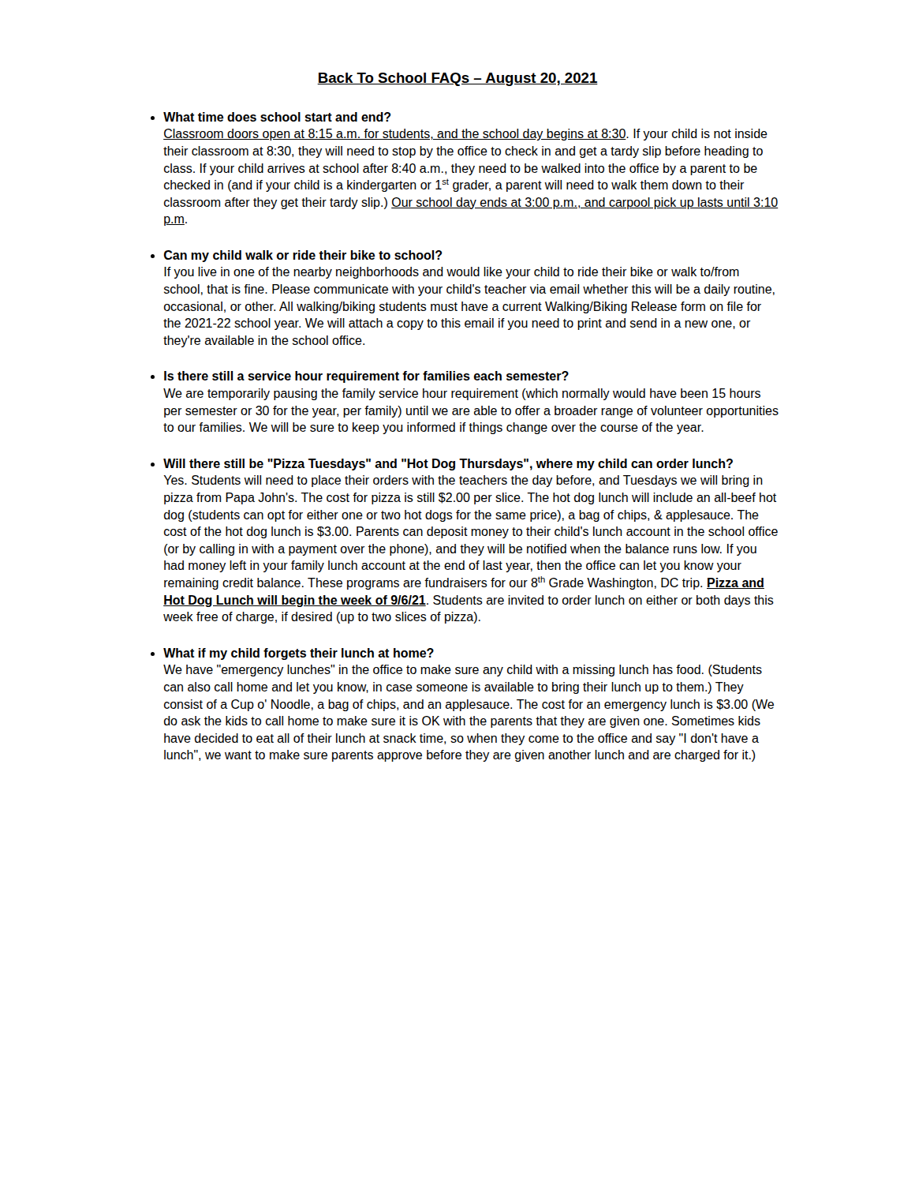Back To School FAQs – August 20, 2021
What time does school start and end?
Classroom doors open at 8:15 a.m. for students, and the school day begins at 8:30. If your child is not inside their classroom at 8:30, they will need to stop by the office to check in and get a tardy slip before heading to class. If your child arrives at school after 8:40 a.m., they need to be walked into the office by a parent to be checked in (and if your child is a kindergarten or 1st grader, a parent will need to walk them down to their classroom after they get their tardy slip.) Our school day ends at 3:00 p.m., and carpool pick up lasts until 3:10 p.m.
Can my child walk or ride their bike to school?
If you live in one of the nearby neighborhoods and would like your child to ride their bike or walk to/from school, that is fine. Please communicate with your child's teacher via email whether this will be a daily routine, occasional, or other. All walking/biking students must have a current Walking/Biking Release form on file for the 2021-22 school year. We will attach a copy to this email if you need to print and send in a new one, or they're available in the school office.
Is there still a service hour requirement for families each semester?
We are temporarily pausing the family service hour requirement (which normally would have been 15 hours per semester or 30 for the year, per family) until we are able to offer a broader range of volunteer opportunities to our families. We will be sure to keep you informed if things change over the course of the year.
Will there still be "Pizza Tuesdays" and "Hot Dog Thursdays", where my child can order lunch?
Yes. Students will need to place their orders with the teachers the day before, and Tuesdays we will bring in pizza from Papa John's. The cost for pizza is still $2.00 per slice. The hot dog lunch will include an all-beef hot dog (students can opt for either one or two hot dogs for the same price), a bag of chips, & applesauce. The cost of the hot dog lunch is $3.00. Parents can deposit money to their child's lunch account in the school office (or by calling in with a payment over the phone), and they will be notified when the balance runs low. If you had money left in your family lunch account at the end of last year, then the office can let you know your remaining credit balance. These programs are fundraisers for our 8th Grade Washington, DC trip. Pizza and Hot Dog Lunch will begin the week of 9/6/21. Students are invited to order lunch on either or both days this week free of charge, if desired (up to two slices of pizza).
What if my child forgets their lunch at home?
We have "emergency lunches" in the office to make sure any child with a missing lunch has food. (Students can also call home and let you know, in case someone is available to bring their lunch up to them.) They consist of a Cup o' Noodle, a bag of chips, and an applesauce. The cost for an emergency lunch is $3.00 (We do ask the kids to call home to make sure it is OK with the parents that they are given one. Sometimes kids have decided to eat all of their lunch at snack time, so when they come to the office and say "I don't have a lunch", we want to make sure parents approve before they are given another lunch and are charged for it.)